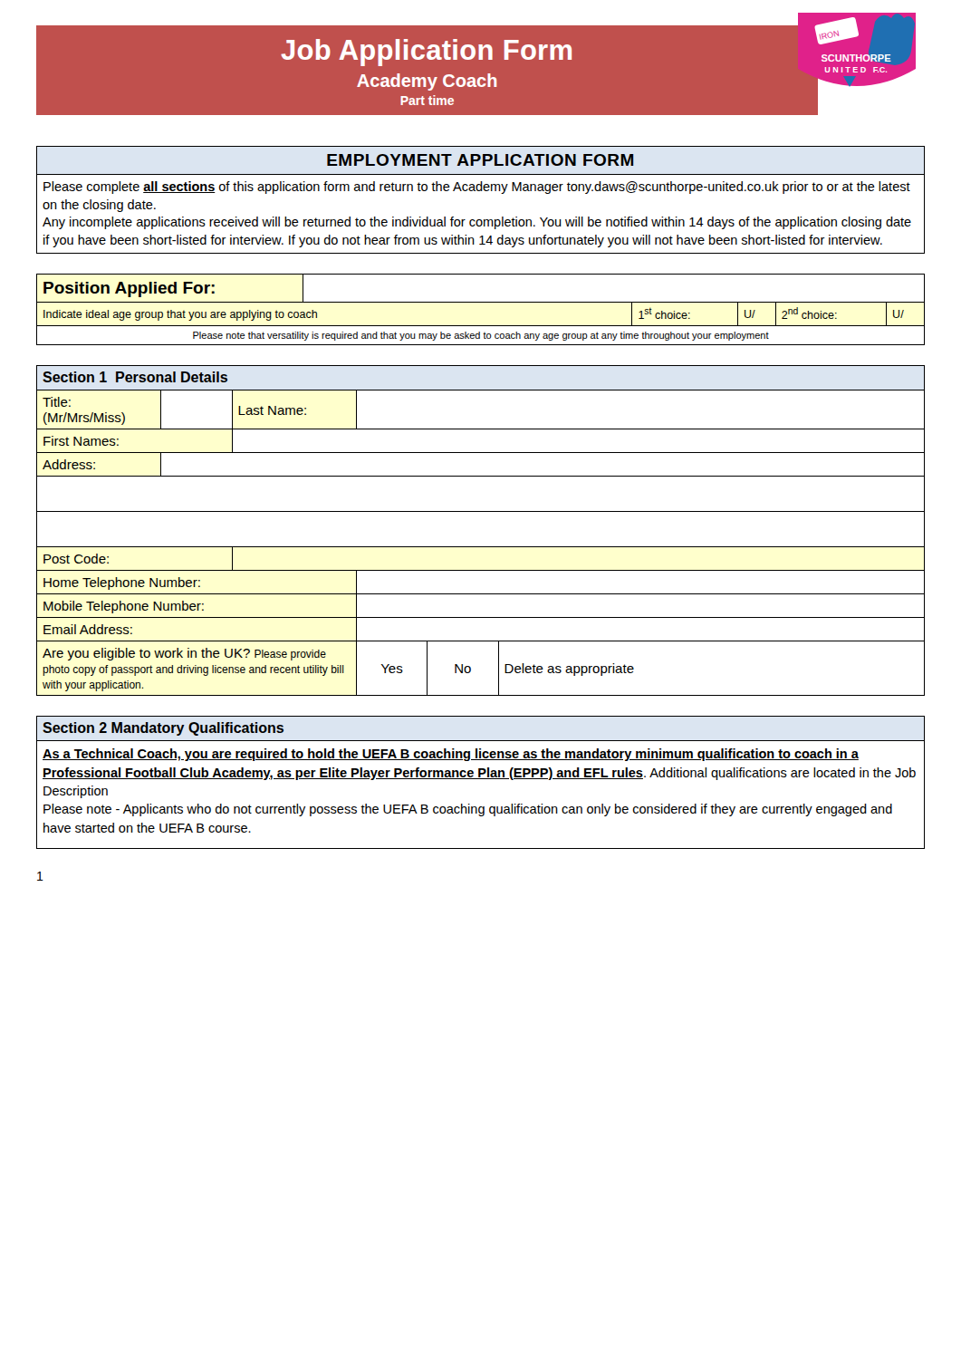Job Application Form
Academy Coach
Part time
IRON SCUNTHORPE U N I T E D F.C.
| EMPLOYMENT APPLICATION FORM |
| Please complete all sections of this application form and return to the Academy Manager tony.daws@scunthorpe-united.co.uk prior to or at the latest on the closing date. Any incomplete applications received will be returned to the individual for completion. You will be notified within 14 days of the application closing date if you have been short-listed for interview. If you do not hear from us within 14 days unfortunately you will not have been short-listed for interview. |
| Position Applied For: | |
| Indicate ideal age group that you are applying to coach | 1 st choice: | U/ | 2 nd choice: | U/ |
| Please note that versatility is required and that you may be asked to coach any age group at any time throughout your employment |
| Section 1 Personal Details |
| Title: (Mr/Mrs/Miss) | | Last Name: | |
| First Names: | |
| Address: | |
| Post Code: | |
| Home Telephone Number: | |
| Mobile Telephone Number: | |
| Email Address: | |
| Are you eligible to work in the UK? Please provide photo copy of passport and driving license and recent utility bill with your application. | Yes | No | Delete as appropriate |
| Section 2 Mandatory Qualifications |
| As a Technical Coach, you are required to hold the UEFA B coaching license as the mandatory minimum qualification to coach in a Professional Football Club Academy, as per Elite Player Performance Plan (EPPP) and EFL rules . Additional qualifications are located in the Job Description Please note - Applicants who do not currently possess the UEFA B coaching qualification can only be considered if they are currently engaged and have started on the UEFA B course. |
1